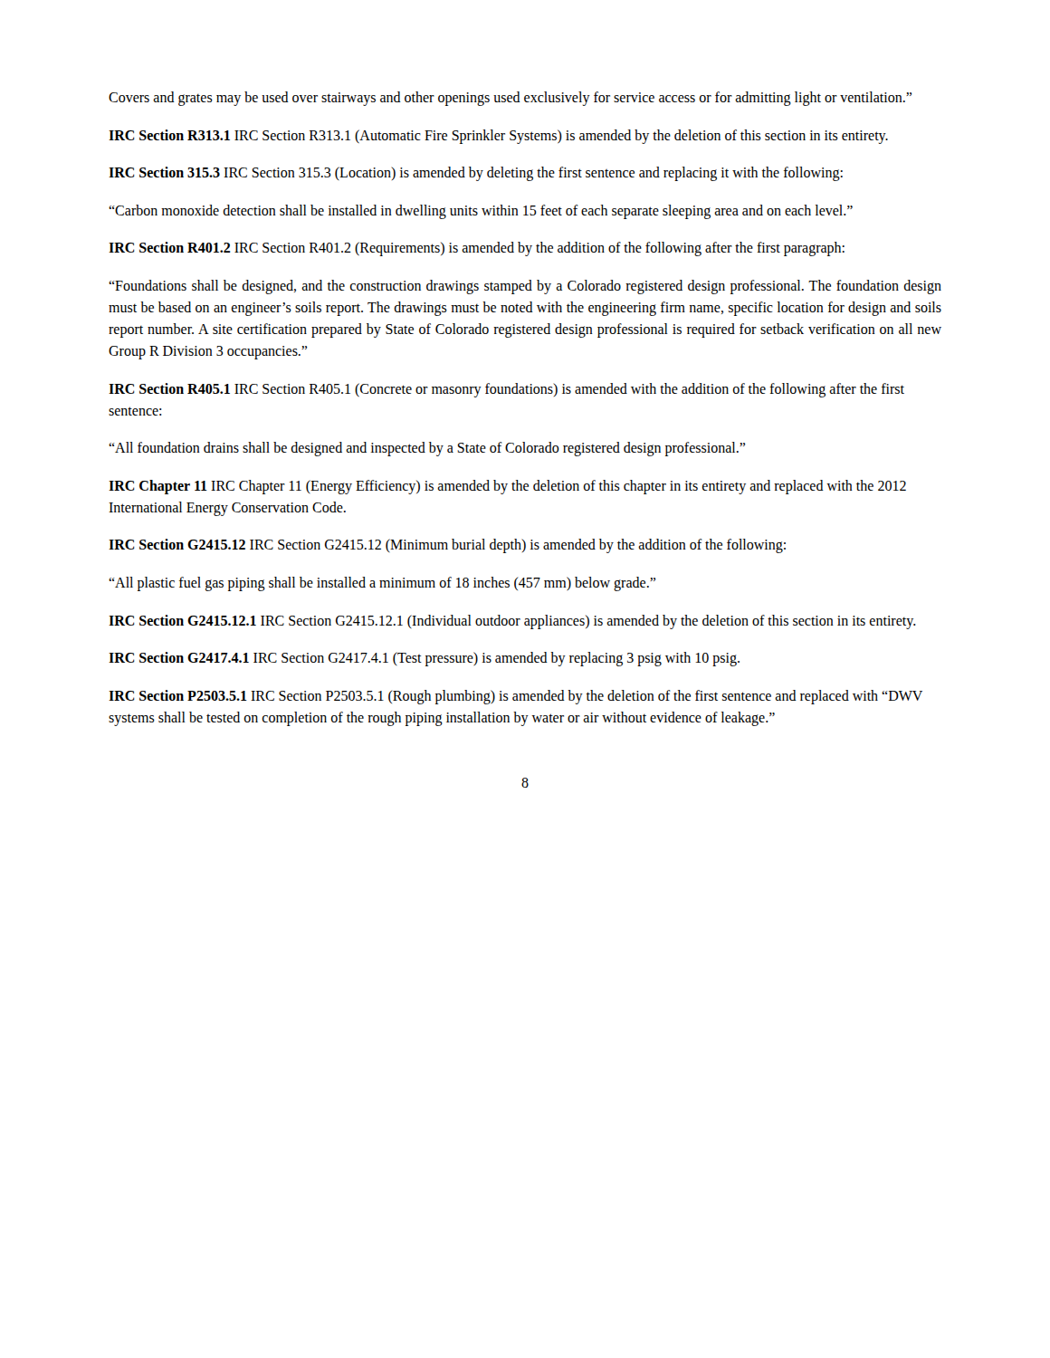Covers and grates may be used over stairways and other openings used exclusively for service access or for admitting light or ventilation.”
IRC Section R313.1 IRC Section R313.1 (Automatic Fire Sprinkler Systems) is amended by the deletion of this section in its entirety.
IRC Section 315.3 IRC Section 315.3 (Location) is amended by deleting the first sentence and replacing it with the following:
“Carbon monoxide detection shall be installed in dwelling units within 15 feet of each separate sleeping area and on each level.”
IRC Section R401.2 IRC Section R401.2 (Requirements) is amended by the addition of the following after the first paragraph:
“Foundations shall be designed, and the construction drawings stamped by a Colorado registered design professional. The foundation design must be based on an engineer’s soils report. The drawings must be noted with the engineering firm name, specific location for design and soils report number. A site certification prepared by State of Colorado registered design professional is required for setback verification on all new Group R Division 3 occupancies.”
IRC Section R405.1 IRC Section R405.1 (Concrete or masonry foundations) is amended with the addition of the following after the first sentence:
“All foundation drains shall be designed and inspected by a State of Colorado registered design professional.”
IRC Chapter 11 IRC Chapter 11 (Energy Efficiency) is amended by the deletion of this chapter in its entirety and replaced with the 2012 International Energy Conservation Code.
IRC Section G2415.12 IRC Section G2415.12 (Minimum burial depth) is amended by the addition of the following:
“All plastic fuel gas piping shall be installed a minimum of 18 inches (457 mm) below grade.”
IRC Section G2415.12.1 IRC Section G2415.12.1 (Individual outdoor appliances) is amended by the deletion of this section in its entirety.
IRC Section G2417.4.1 IRC Section G2417.4.1 (Test pressure) is amended by replacing 3 psig with 10 psig.
IRC Section P2503.5.1 IRC Section P2503.5.1 (Rough plumbing) is amended by the deletion of the first sentence and replaced with “DWV systems shall be tested on completion of the rough piping installation by water or air without evidence of leakage.”
8